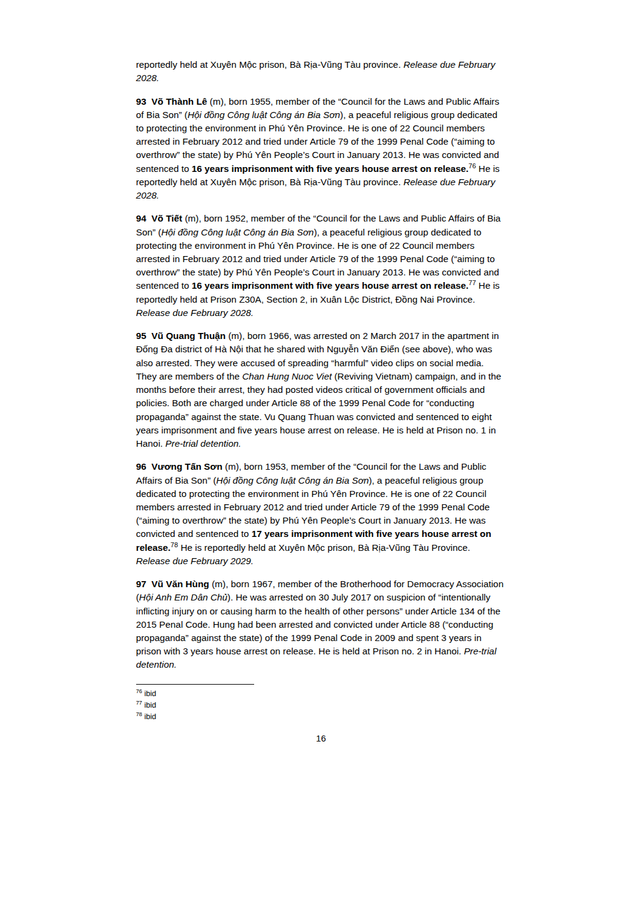reportedly held at Xuyên Mộc prison, Bà Rịa-Vũng Tàu province. Release due February 2028.
93 Võ Thành Lê (m), born 1955, member of the “Council for the Laws and Public Affairs of Bia Son” (Hội đồng Công luật Công án Bia Sơn), a peaceful religious group dedicated to protecting the environment in Phú Yên Province. He is one of 22 Council members arrested in February 2012 and tried under Article 79 of the 1999 Penal Code (“aiming to overthrow” the state) by Phú Yên People’s Court in January 2013. He was convicted and sentenced to 16 years imprisonment with five years house arrest on release.76 He is reportedly held at Xuyên Mộc prison, Bà Rịa-Vũng Tàu province. Release due February 2028.
94 Võ Tiết (m), born 1952, member of the “Council for the Laws and Public Affairs of Bia Son” (Hội đồng Công luật Công án Bia Sơn), a peaceful religious group dedicated to protecting the environment in Phú Yên Province. He is one of 22 Council members arrested in February 2012 and tried under Article 79 of the 1999 Penal Code (“aiming to overthrow” the state) by Phú Yên People’s Court in January 2013. He was convicted and sentenced to 16 years imprisonment with five years house arrest on release.77 He is reportedly held at Prison Z30A, Section 2, in Xuân Lộc District, Đồng Nai Province. Release due February 2028.
95 Vũ Quang Thuận (m), born 1966, was arrested on 2 March 2017 in the apartment in Đống Đa district of Hà Nội that he shared with Nguyễn Văn Điển (see above), who was also arrested. They were accused of spreading “harmful” video clips on social media. They are members of the Chan Hung Nuoc Viet (Reviving Vietnam) campaign, and in the months before their arrest, they had posted videos critical of government officials and policies. Both are charged under Article 88 of the 1999 Penal Code for “conducting propaganda” against the state. Vu Quang Thuan was convicted and sentenced to eight years imprisonment and five years house arrest on release. He is held at Prison no. 1 in Hanoi. Pre-trial detention.
96 Vương Tấn Sơn (m), born 1953, member of the “Council for the Laws and Public Affairs of Bia Son” (Hội đồng Công luật Công án Bia Sơn), a peaceful religious group dedicated to protecting the environment in Phú Yên Province. He is one of 22 Council members arrested in February 2012 and tried under Article 79 of the 1999 Penal Code (“aiming to overthrow” the state) by Phú Yên People’s Court in January 2013. He was convicted and sentenced to 17 years imprisonment with five years house arrest on release.78 He is reportedly held at Xuyên Mộc prison, Bà Rịa-Vũng Tàu Province. Release due February 2029.
97 Vũ Văn Hùng (m), born 1967, member of the Brotherhood for Democracy Association (Hội Anh Em Dân Chủ). He was arrested on 30 July 2017 on suspicion of “intentionally inflicting injury on or causing harm to the health of other persons” under Article 134 of the 2015 Penal Code. Hung had been arrested and convicted under Article 88 (“conducting propaganda” against the state) of the 1999 Penal Code in 2009 and spent 3 years in prison with 3 years house arrest on release. He is held at Prison no. 2 in Hanoi. Pre-trial detention.
76 ibid
77 ibid
78 ibid
16